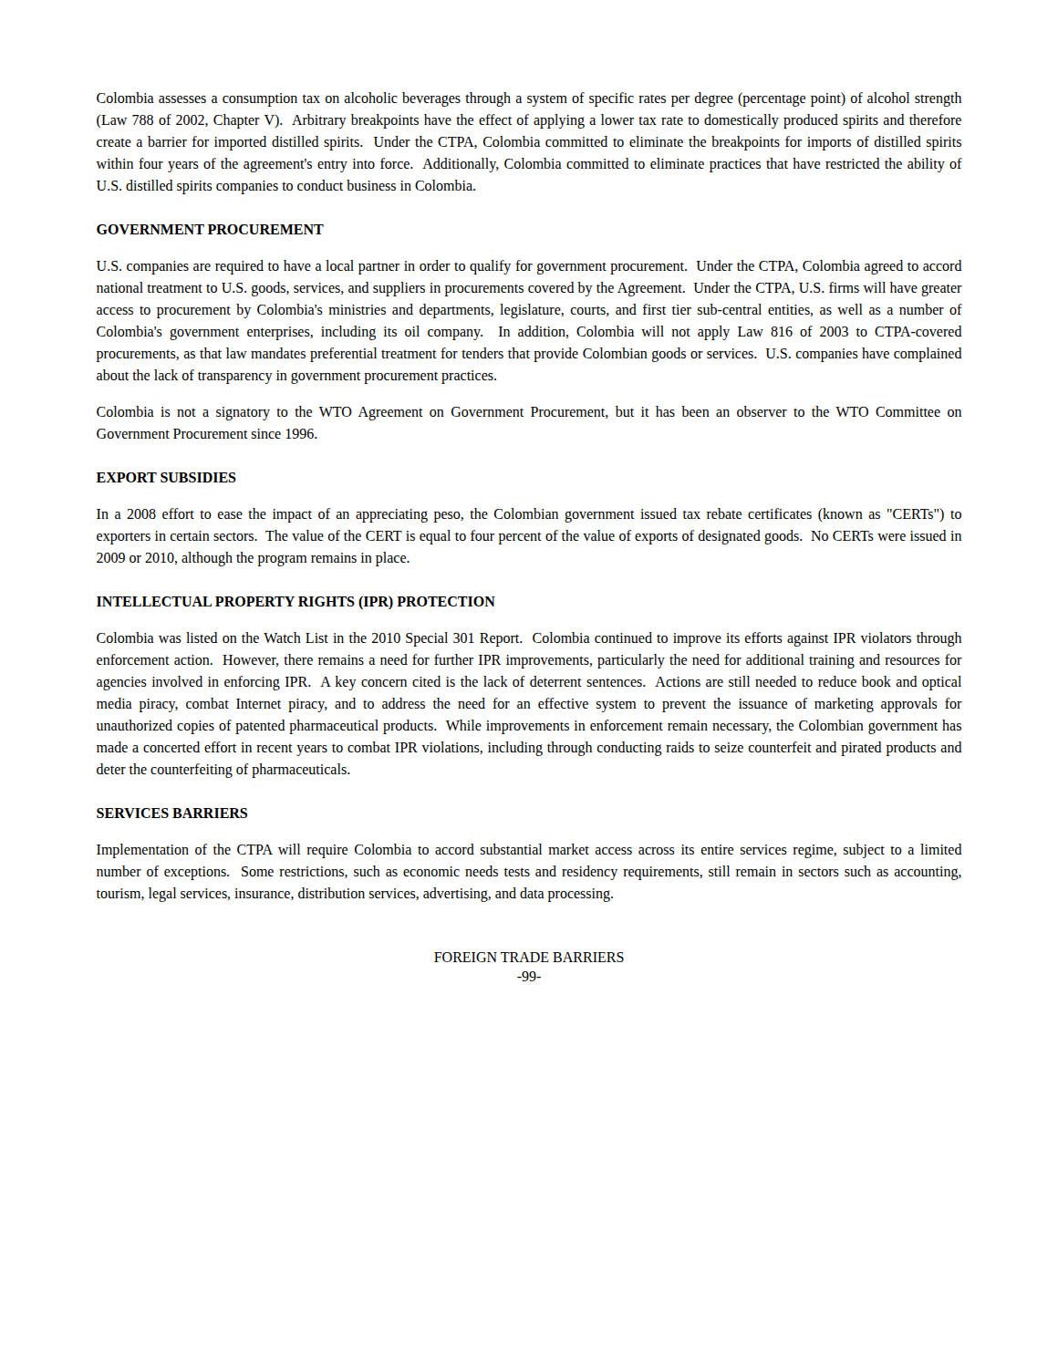Colombia assesses a consumption tax on alcoholic beverages through a system of specific rates per degree (percentage point) of alcohol strength (Law 788 of 2002, Chapter V). Arbitrary breakpoints have the effect of applying a lower tax rate to domestically produced spirits and therefore create a barrier for imported distilled spirits. Under the CTPA, Colombia committed to eliminate the breakpoints for imports of distilled spirits within four years of the agreement's entry into force. Additionally, Colombia committed to eliminate practices that have restricted the ability of U.S. distilled spirits companies to conduct business in Colombia.
GOVERNMENT PROCUREMENT
U.S. companies are required to have a local partner in order to qualify for government procurement. Under the CTPA, Colombia agreed to accord national treatment to U.S. goods, services, and suppliers in procurements covered by the Agreement. Under the CTPA, U.S. firms will have greater access to procurement by Colombia's ministries and departments, legislature, courts, and first tier sub-central entities, as well as a number of Colombia's government enterprises, including its oil company. In addition, Colombia will not apply Law 816 of 2003 to CTPA-covered procurements, as that law mandates preferential treatment for tenders that provide Colombian goods or services. U.S. companies have complained about the lack of transparency in government procurement practices.
Colombia is not a signatory to the WTO Agreement on Government Procurement, but it has been an observer to the WTO Committee on Government Procurement since 1996.
EXPORT SUBSIDIES
In a 2008 effort to ease the impact of an appreciating peso, the Colombian government issued tax rebate certificates (known as "CERTs") to exporters in certain sectors. The value of the CERT is equal to four percent of the value of exports of designated goods. No CERTs were issued in 2009 or 2010, although the program remains in place.
INTELLECTUAL PROPERTY RIGHTS (IPR) PROTECTION
Colombia was listed on the Watch List in the 2010 Special 301 Report. Colombia continued to improve its efforts against IPR violators through enforcement action. However, there remains a need for further IPR improvements, particularly the need for additional training and resources for agencies involved in enforcing IPR. A key concern cited is the lack of deterrent sentences. Actions are still needed to reduce book and optical media piracy, combat Internet piracy, and to address the need for an effective system to prevent the issuance of marketing approvals for unauthorized copies of patented pharmaceutical products. While improvements in enforcement remain necessary, the Colombian government has made a concerted effort in recent years to combat IPR violations, including through conducting raids to seize counterfeit and pirated products and deter the counterfeiting of pharmaceuticals.
SERVICES BARRIERS
Implementation of the CTPA will require Colombia to accord substantial market access across its entire services regime, subject to a limited number of exceptions. Some restrictions, such as economic needs tests and residency requirements, still remain in sectors such as accounting, tourism, legal services, insurance, distribution services, advertising, and data processing.
FOREIGN TRADE BARRIERS
-99-